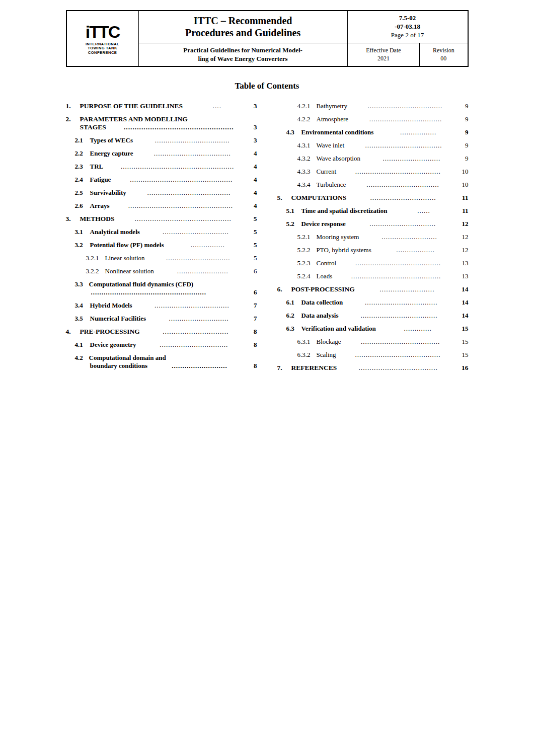| iTTC INTERNATIONAL TOWING TANK CONFERENCE | ITTC – Recommended Procedures and Guidelines | 7.5-02 -07-03.18 Page 2 of 17 |
| Practical Guidelines for Numerical Model- ling of Wave Energy Converters | Effective Date 2021 | Revision 00 |
Table of Contents
1. PURPOSE OF THE GUIDELINES .... 3
2. PARAMETERS AND MODELLING
STAGES .................................................. 3
2.1 Types of WECs ................................... 3
2.2 Energy capture .................................... 4
2.3 TRL ..................................................... 4
2.4 Fatigue ................................................ 4
2.5 Survivability ....................................... 4
2.6 Arrays ................................................. 4
3. METHODS ............................................ 5
3.1 Analytical models ............................... 5
3.2 Potential flow (PF) models ................ 5
3.2.1 Linear solution .............................. 5
3.2.2 Nonlinear solution ........................ 6
3.3 Computational fluid dynamics (CFD)
...................................................... 6
3.4 Hybrid Models ................................... 7
3.5 Numerical Facilities ............................ 7
4. PRE-PROCESSING .............................. 8
4.1 Device geometry ................................ 8
4.2 Computational domain and
boundary conditions .......................... 8
4.2.1 Bathymetry ................................... 9
4.2.2 Atmosphere .................................. 9
4.3 Environmental conditions ................. 9
4.3.1 Wave inlet .................................... 9
4.3.2 Wave absorption ........................... 9
4.3.3 Current ........................................ 10
4.3.4 Turbulence .................................. 10
5. COMPUTATIONS .............................. 11
5.1 Time and spatial discretization ...... 11
5.2 Device response ............................... 12
5.2.1 Mooring system .......................... 12
5.2.2 PTO, hybrid systems .................. 12
5.2.3 Control ........................................ 13
5.2.4 Loads .......................................... 13
6. POST-PROCESSING ......................... 14
6.1 Data collection .................................. 14
6.2 Data analysis .................................... 14
6.3 Verification and validation ............. 15
6.3.1 Blockage ..................................... 15
6.3.2 Scaling ........................................ 15
7. REFERENCES .................................... 16